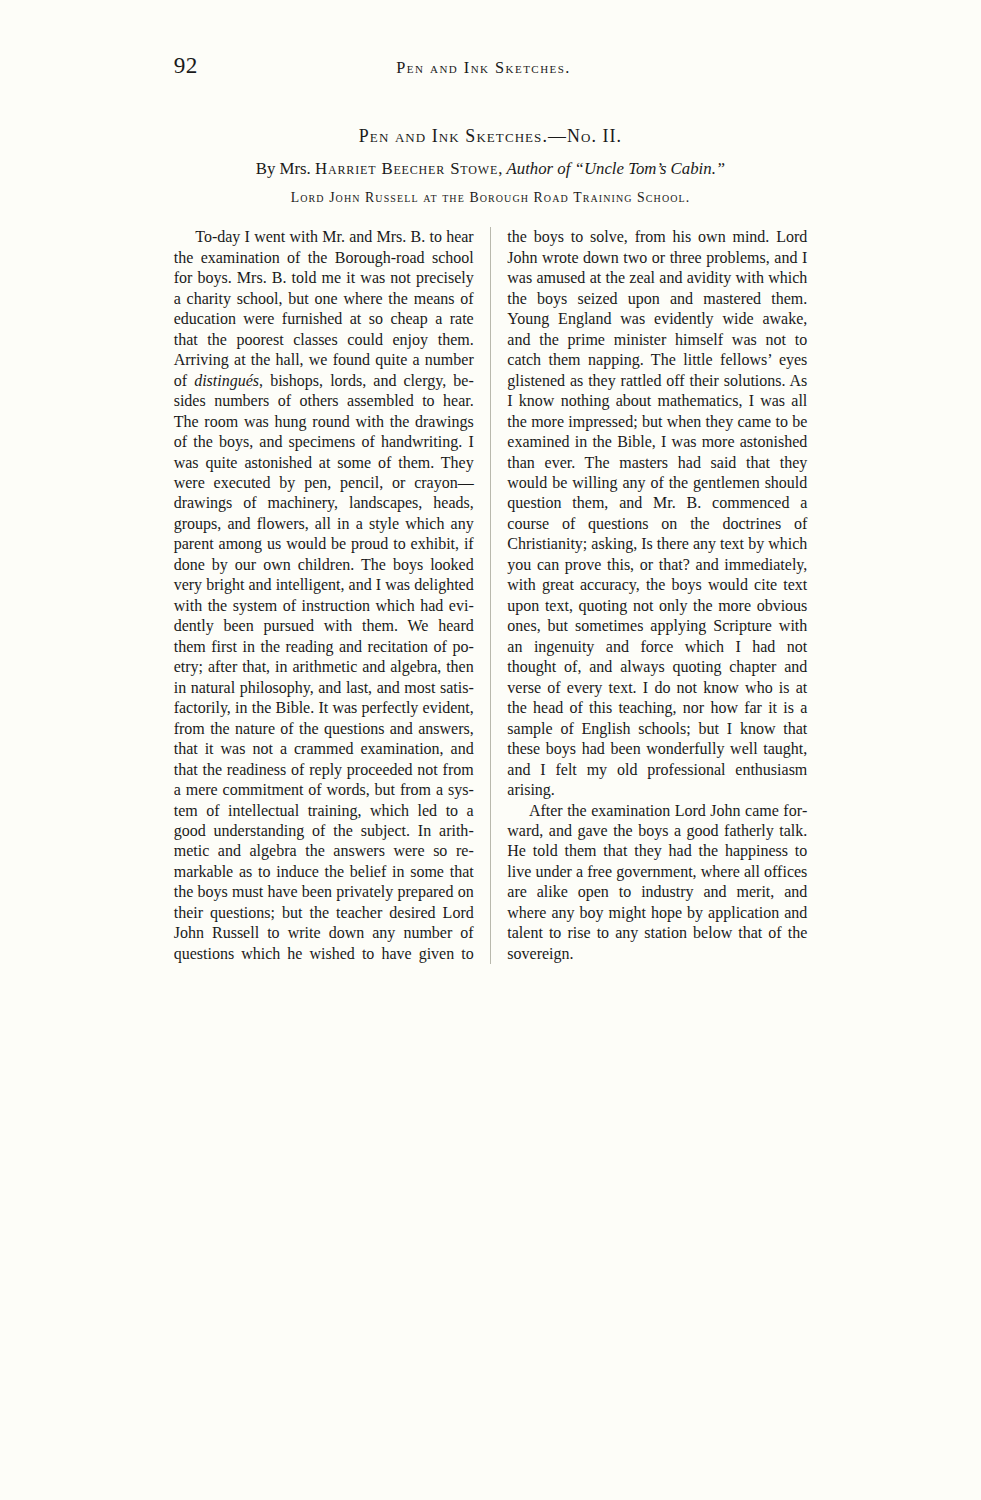92
Pen and Ink Sketches.
Pen and Ink Sketches.—No. II.
By Mrs. Harriet Beecher Stowe, Author of “Uncle Tom’s Cabin.”
Lord John Russell at the Borough Road Training School.
To-day I went with Mr. and Mrs. B. to hear the examination of the Borough-road school for boys. Mrs. B. told me it was not precisely a charity school, but one where the means of education were furnished at so cheap a rate that the poorest classes could enjoy them. Arriving at the hall, we found quite a number of distingués, bishops, lords, and clergy, besides numbers of others assembled to hear. The room was hung round with the drawings of the boys, and specimens of handwriting. I was quite astonished at some of them. They were executed by pen, pencil, or crayon—drawings of machinery, landscapes, heads, groups, and flowers, all in a style which any parent among us would be proud to exhibit, if done by our own children. The boys looked very bright and intelligent, and I was delighted with the system of instruction which had evidently been pursued with them. We heard them first in the reading and recitation of poetry; after that, in arithmetic and algebra, then in natural philosophy, and last, and most satisfactorily, in the Bible. It was perfectly evident, from the nature of the questions and answers, that it was not a crammed examination, and that the readiness of reply proceeded not from a mere commitment of words, but from a system of intellectual training, which led to a good understanding of the subject. In arithmetic and algebra the answers were so remarkable as to induce the belief in some that the boys must have been privately prepared on their questions; but the teacher desired Lord John Russell to write down any number of questions which he wished to have given to the boys to solve, from his own mind. Lord John wrote down two or three problems, and I was amused at the zeal and avidity with which the boys seized upon and mastered them. Young England was evidently wide awake, and the prime minister himself was not to catch them napping. The little fellows’ eyes glistened as they rattled off their solutions. As I know nothing about mathematics, I was all the more impressed; but when they came to be examined in the Bible, I was more astonished than ever. The masters had said that they would be willing any of the gentlemen should question them, and Mr. B. commenced a course of questions on the doctrines of Christianity; asking, Is there any text by which you can prove this, or that? and immediately, with great accuracy, the boys would cite text upon text, quoting not only the more obvious ones, but sometimes applying Scripture with an ingenuity and force which I had not thought of, and always quoting chapter and verse of every text. I do not know who is at the head of this teaching, nor how far it is a sample of English schools; but I know that these boys had been wonderfully well taught, and I felt my old professional enthusiasm arising.
After the examination Lord John came forward, and gave the boys a good fatherly talk. He told them that they had the happiness to live under a free government, where all offices are alike open to industry and merit, and where any boy might hope by application and talent to rise to any station below that of the sovereign.